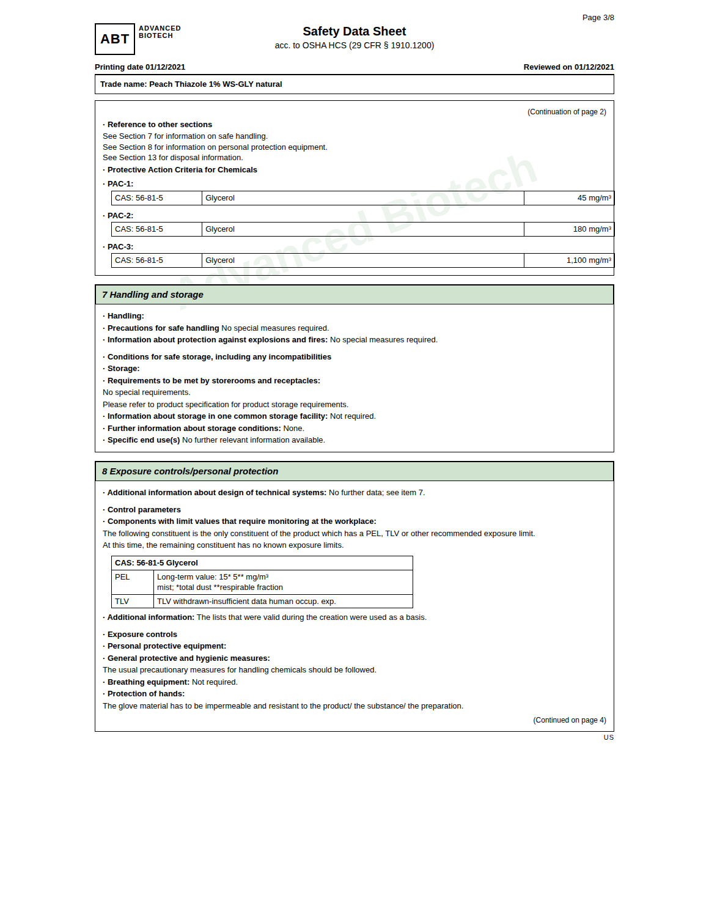Advanced Biotech
Page 3/8
ABT
ADVANCED
BIOTECH
Safety Data Sheet
acc. to OSHA HCS (29 CFR § 1910.1200)
Printing date 01/12/2021 Reviewed on 01/12/2021
Trade name: Peach Thiazole 1% WS-GLY natural
(Continuation of page 2)
· Reference to other sections
See Section 7 for information on safe handling.
See Section 8 for information on personal protection equipment.
See Section 13 for disposal information.
· Protective Action Criteria for Chemicals
· PAC-1:
| CAS: 56-81-5 | Glycerol | 45 mg/m³ |
· PAC-2:
| CAS: 56-81-5 | Glycerol | 180 mg/m³ |
· PAC-3:
| CAS: 56-81-5 | Glycerol | 1,100 mg/m³ |
7 Handling and storage
· Handling:
· Precautions for safe handling No special measures required.
· Information about protection against explosions and fires: No special measures required.
· Conditions for safe storage, including any incompatibilities
· Storage:
· Requirements to be met by storerooms and receptacles:
No special requirements.
Please refer to product specification for product storage requirements.
· Information about storage in one common storage facility: Not required.
· Further information about storage conditions: None.
· Specific end use(s) No further relevant information available.
8 Exposure controls/personal protection
· Additional information about design of technical systems: No further data; see item 7.
· Control parameters
· Components with limit values that require monitoring at the workplace:
The following constituent is the only constituent of the product which has a PEL, TLV or other recommended exposure limit.
At this time, the remaining constituent has no known exposure limits.
CAS: 56-81-5 Glycerol
| PEL | Long-term value: 15* 5** mg/m³ mist; *total dust **respirable fraction |
| TLV | TLV withdrawn-insufficient data human occup. exp. |
· Additional information: The lists that were valid during the creation were used as a basis.
· Exposure controls
· Personal protective equipment:
· General protective and hygienic measures:
The usual precautionary measures for handling chemicals should be followed.
· Breathing equipment: Not required.
· Protection of hands:
The glove material has to be impermeable and resistant to the product/ the substance/ the preparation.
(Continued on page 4)
US